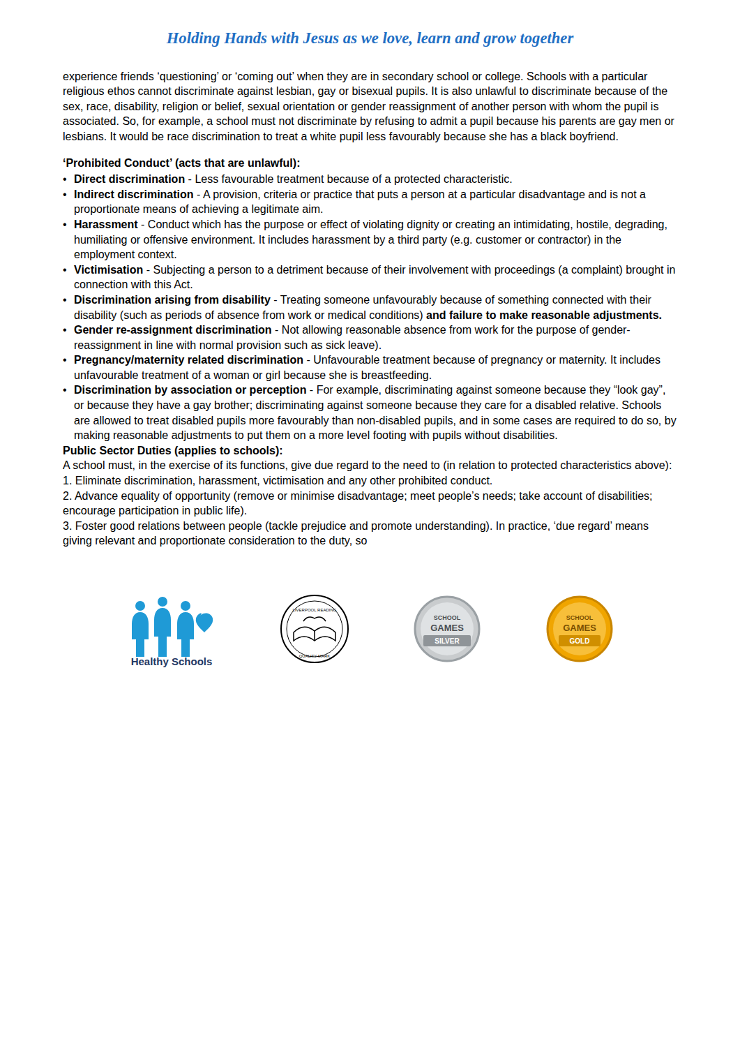Holding Hands with Jesus as we love, learn and grow together
experience friends ‘questioning’ or ‘coming out’ when they are in secondary school or college. Schools with a particular religious ethos cannot discriminate against lesbian, gay or bisexual pupils. It is also unlawful to discriminate because of the sex, race, disability, religion or belief, sexual orientation or gender reassignment of another person with whom the pupil is associated. So, for example, a school must not discriminate by refusing to admit a pupil because his parents are gay men or lesbians. It would be race discrimination to treat a white pupil less favourably because she has a black boyfriend.
‘Prohibited Conduct’ (acts that are unlawful):
Direct discrimination - Less favourable treatment because of a protected characteristic.
Indirect discrimination - A provision, criteria or practice that puts a person at a particular disadvantage and is not a proportionate means of achieving a legitimate aim.
Harassment - Conduct which has the purpose or effect of violating dignity or creating an intimidating, hostile, degrading, humiliating or offensive environment. It includes harassment by a third party (e.g. customer or contractor) in the employment context.
Victimisation - Subjecting a person to a detriment because of their involvement with proceedings (a complaint) brought in connection with this Act.
Discrimination arising from disability - Treating someone unfavourably because of something connected with their disability (such as periods of absence from work or medical conditions) and failure to make reasonable adjustments.
Gender re-assignment discrimination - Not allowing reasonable absence from work for the purpose of gender-reassignment in line with normal provision such as sick leave).
Pregnancy/maternity related discrimination - Unfavourable treatment because of pregnancy or maternity. It includes unfavourable treatment of a woman or girl because she is breastfeeding.
Discrimination by association or perception - For example, discriminating against someone because they “look gay”, or because they have a gay brother; discriminating against someone because they care for a disabled relative. Schools are allowed to treat disabled pupils more favourably than non-disabled pupils, and in some cases are required to do so, by making reasonable adjustments to put them on a more level footing with pupils without disabilities.
Public Sector Duties (applies to schools):
A school must, in the exercise of its functions, give due regard to the need to (in relation to protected characteristics above):
1. Eliminate discrimination, harassment, victimisation and any other prohibited conduct.
2. Advance equality of opportunity (remove or minimise disadvantage; meet people’s needs; take account of disabilities; encourage participation in public life).
3. Foster good relations between people (tackle prejudice and promote understanding). In practice, ‘due regard’ means giving relevant and proportionate consideration to the duty, so
Healthy Schools
LIVERPOOL READING QUALITY MARK
SCHOOL GAMES SILVER
SCHOOL GAMES GOLD